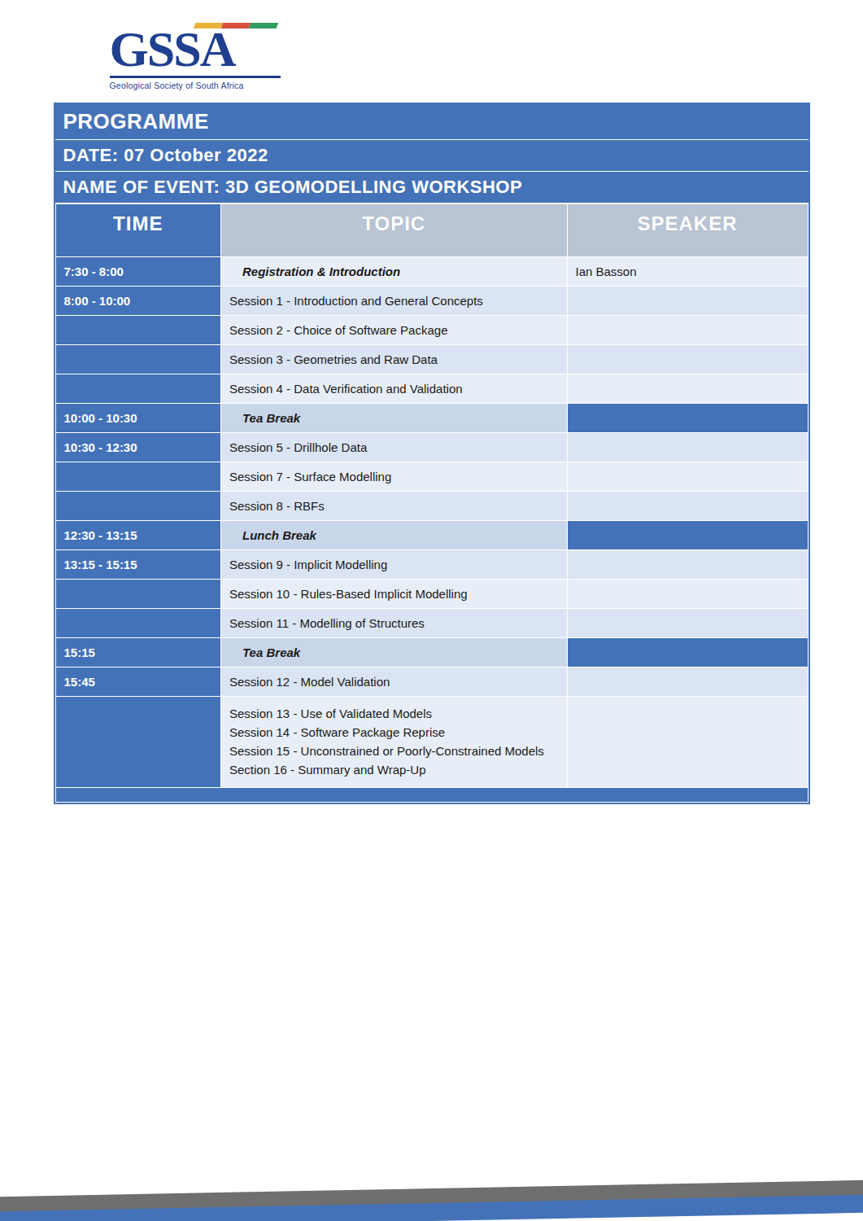GSSA
Geological Society of South Africa
PROGRAMME
DATE: 07 October 2022
NAME OF EVENT: 3D GEOMODELLING WORKSHOP
| TIME | TOPIC | SPEAKER |
| --- | --- | --- |
| 7:30 - 8:00 | Registration & Introduction | Ian Basson |
| 8:00 - 10:00 | Session 1 - Introduction and General Concepts | |
| | Session 2 - Choice of Software Package | |
| | Session 3 - Geometries and Raw Data | |
| | Session 4 - Data Verification and Validation | |
| 10:00 - 10:30 | Tea Break | |
| 10:30 - 12:30 | Session 5 - Drillhole Data | |
| | Session 7 - Surface Modelling | |
| | Session 8 - RBFs | |
| 12:30 - 13:15 | Lunch Break | |
| 13:15 - 15:15 | Session 9 - Implicit Modelling | |
| | Session 10 - Rules-Based Implicit Modelling | |
| | Session 11 - Modelling of Structures | |
| 15:15 | Tea Break | |
| 15:45 | Session 12 - Model Validation | |
| | Session 13 - Use of Validated Models Session 14 - Software Package Reprise Session 15 - Unconstrained or Poorly-Constrained Models Section 16 - Summary and Wrap-Up | |